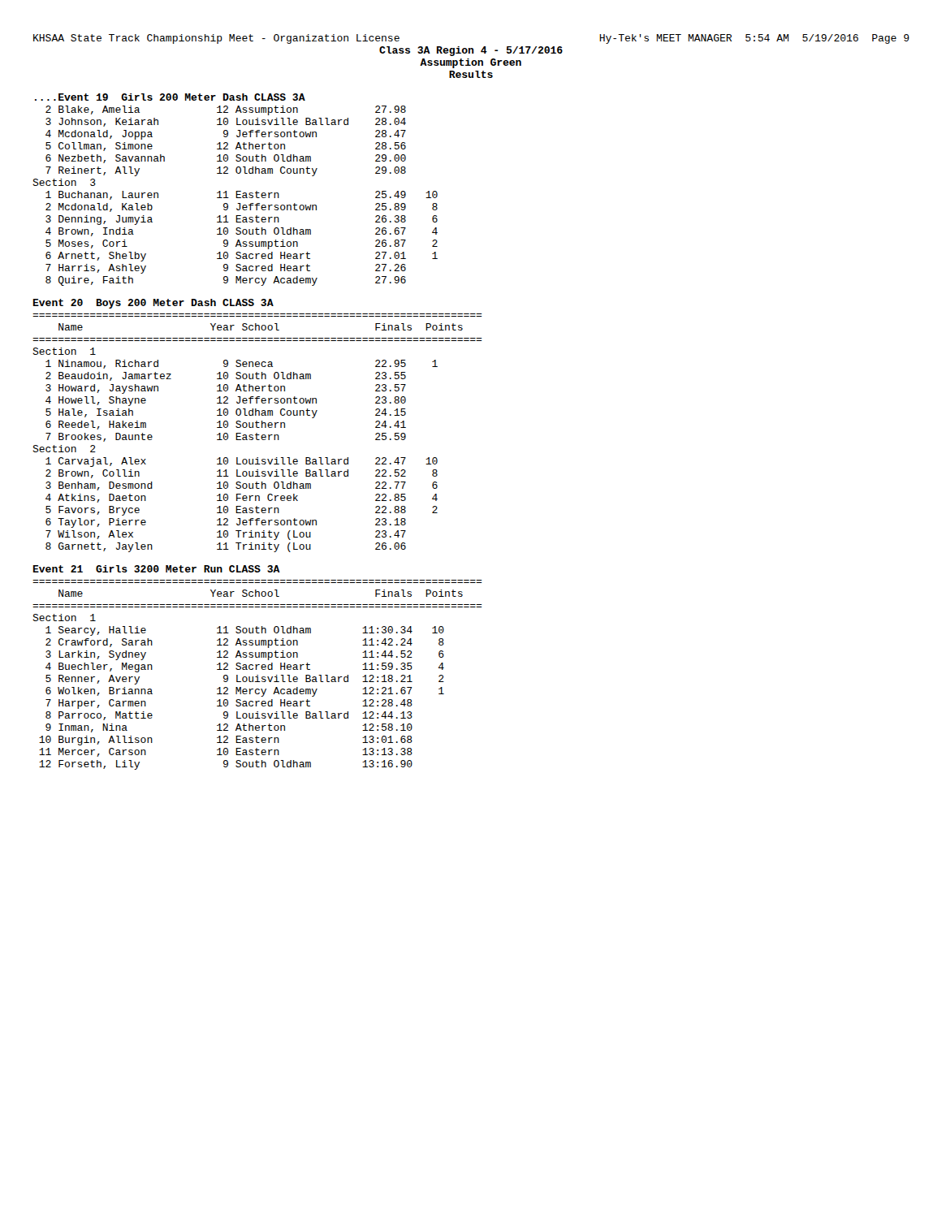KHSAA State Track Championship Meet - Organization License Hy-Tek's MEET MANAGER 5:54 AM 5/19/2016 Page 9
Class 3A Region 4 - 5/17/2016
Assumption Green
Results
....Event 19 Girls 200 Meter Dash CLASS 3A
  2 Blake, Amelia            12 Assumption            27.98
  3 Johnson, Keiarah         10 Louisville Ballard    28.04
  4 Mcdonald, Joppa           9 Jeffersontown         28.47
  5 Collman, Simone          12 Atherton              28.56
  6 Nezbeth, Savannah        10 South Oldham          29.00
  7 Reinert, Ally            12 Oldham County         29.08
Section  3
  1 Buchanan, Lauren         11 Eastern               25.49   10
  2 Mcdonald, Kaleb           9 Jeffersontown         25.89    8
  3 Denning, Jumyia          11 Eastern               26.38    6
  4 Brown, India             10 South Oldham          26.67    4
  5 Moses, Cori               9 Assumption            26.87    2
  6 Arnett, Shelby           10 Sacred Heart          27.01    1
  7 Harris, Ashley            9 Sacred Heart          27.26
  8 Quire, Faith              9 Mercy Academy         27.96
Event 20 Boys 200 Meter Dash CLASS 3A
=======================================================================
    Name                    Year School               Finals  Points
=======================================================================
Section  1
  1 Ninamou, Richard          9 Seneca                22.95    1
  2 Beaudoin, Jamartez       10 South Oldham          23.55
  3 Howard, Jayshawn         10 Atherton              23.57
  4 Howell, Shayne           12 Jeffersontown         23.80
  5 Hale, Isaiah             10 Oldham County         24.15
  6 Reedel, Hakeim           10 Southern              24.41
  7 Brookes, Daunte          10 Eastern               25.59
Section  2
  1 Carvajal, Alex           10 Louisville Ballard    22.47   10
  2 Brown, Collin            11 Louisville Ballard    22.52    8
  3 Benham, Desmond          10 South Oldham          22.77    6
  4 Atkins, Daeton           10 Fern Creek            22.85    4
  5 Favors, Bryce            10 Eastern               22.88    2
  6 Taylor, Pierre           12 Jeffersontown         23.18
  7 Wilson, Alex             10 Trinity (Lou          23.47
  8 Garnett, Jaylen          11 Trinity (Lou          26.06
Event 21 Girls 3200 Meter Run CLASS 3A
=======================================================================
    Name                    Year School               Finals  Points
=======================================================================
Section  1
  1 Searcy, Hallie           11 South Oldham        11:30.34   10
  2 Crawford, Sarah          12 Assumption          11:42.24    8
  3 Larkin, Sydney           12 Assumption          11:44.52    6
  4 Buechler, Megan          12 Sacred Heart        11:59.35    4
  5 Renner, Avery             9 Louisville Ballard  12:18.21    2
  6 Wolken, Brianna          12 Mercy Academy       12:21.67    1
  7 Harper, Carmen           10 Sacred Heart        12:28.48
  8 Parroco, Mattie           9 Louisville Ballard  12:44.13
  9 Inman, Nina              12 Atherton            12:58.10
 10 Burgin, Allison          12 Eastern             13:01.68
 11 Mercer, Carson           10 Eastern             13:13.38
 12 Forseth, Lily             9 South Oldham        13:16.90